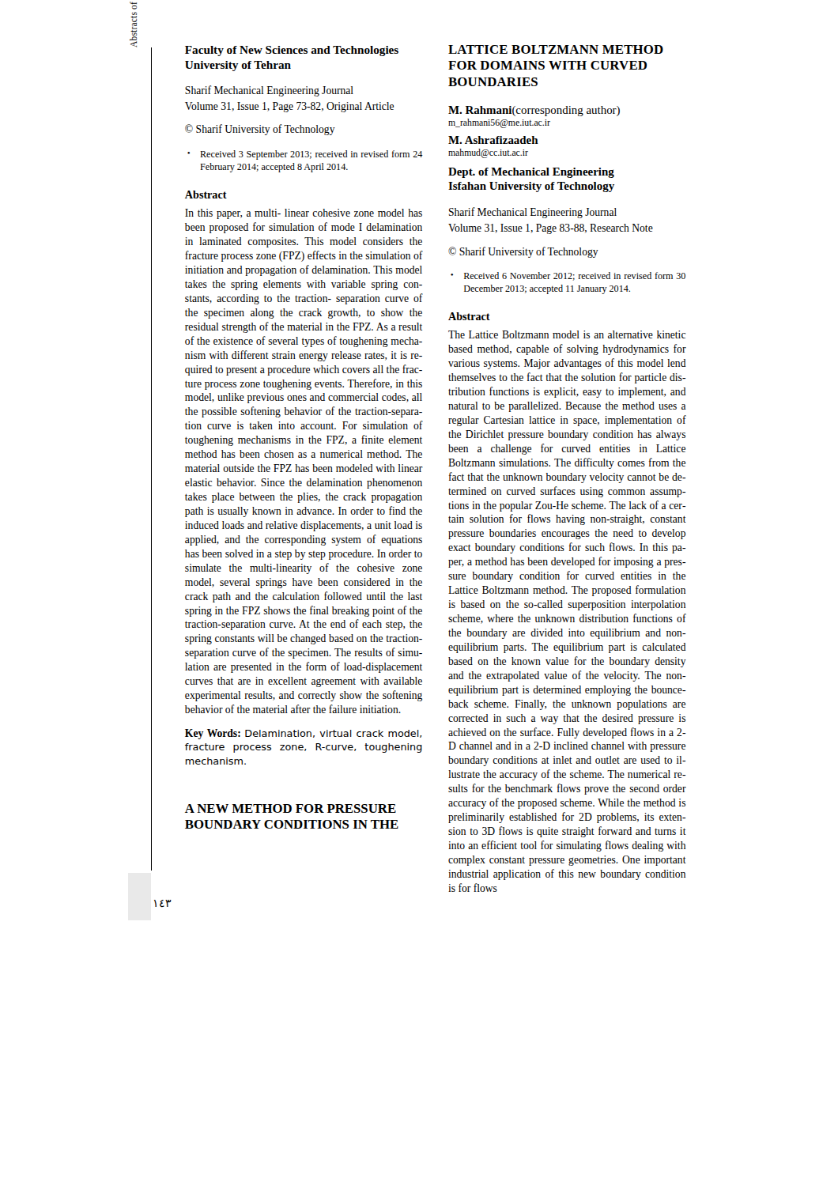Abstracts of Papers in English
Faculty of New Sciences and Technologies
University of Tehran
Sharif Mechanical Engineering Journal
Volume 31, Issue 1, Page 73-82, Original Article
© Sharif University of Technology
Received 3 September 2013; received in revised form 24 February 2014; accepted 8 April 2014.
Abstract
In this paper, a multi- linear cohesive zone model has been proposed for simulation of mode I delamination in laminated composites. This model considers the fracture process zone (FPZ) effects in the simulation of initiation and propagation of delamination. This model takes the spring elements with variable spring constants, according to the traction- separation curve of the specimen along the crack growth, to show the residual strength of the material in the FPZ. As a result of the existence of several types of toughening mechanism with different strain energy release rates, it is required to present a procedure which covers all the fracture process zone toughening events. Therefore, in this model, unlike previous ones and commercial codes, all the possible softening behavior of the traction-separation curve is taken into account. For simulation of toughening mechanisms in the FPZ, a finite element method has been chosen as a numerical method. The material outside the FPZ has been modeled with linear elastic behavior. Since the delamination phenomenon takes place between the plies, the crack propagation path is usually known in advance. In order to find the induced loads and relative displacements, a unit load is applied, and the corresponding system of equations has been solved in a step by step procedure. In order to simulate the multi-linearity of the cohesive zone model, several springs have been considered in the crack path and the calculation followed until the last spring in the FPZ shows the final breaking point of the traction-separation curve. At the end of each step, the spring constants will be changed based on the traction-separation curve of the specimen. The results of simulation are presented in the form of load-displacement curves that are in excellent agreement with available experimental results, and correctly show the softening behavior of the material after the failure initiation.
Key Words: Delamination, virtual crack model, fracture process zone, R-curve, toughening mechanism.
A NEW METHOD FOR PRESSURE
BOUNDARY CONDITIONS IN THE
LATTICE BOLTZMANN METHOD
FOR DOMAINS WITH CURVED
BOUNDARIES
M. Rahmani(corresponding author)
m_rahmani56@me.iut.ac.ir
M. Ashrafizaadeh
mahmud@cc.iut.ac.ir
Dept. of Mechanical Engineering
Isfahan University of Technology
Sharif Mechanical Engineering Journal
Volume 31, Issue 1, Page 83-88, Research Note
© Sharif University of Technology
Received 6 November 2012; received in revised form 30 December 2013; accepted 11 January 2014.
Abstract
The Lattice Boltzmann model is an alternative kinetic based method, capable of solving hydrodynamics for various systems. Major advantages of this model lend themselves to the fact that the solution for particle distribution functions is explicit, easy to implement, and natural to be parallelized. Because the method uses a regular Cartesian lattice in space, implementation of the Dirichlet pressure boundary condition has always been a challenge for curved entities in Lattice Boltzmann simulations. The difficulty comes from the fact that the unknown boundary velocity cannot be determined on curved surfaces using common assumptions in the popular Zou-He scheme. The lack of a certain solution for flows having non-straight, constant pressure boundaries encourages the need to develop exact boundary conditions for such flows. In this paper, a method has been developed for imposing a pressure boundary condition for curved entities in the Lattice Boltzmann method. The proposed formulation is based on the so-called superposition interpolation scheme, where the unknown distribution functions of the boundary are divided into equilibrium and non-equilibrium parts. The equilibrium part is calculated based on the known value for the boundary density and the extrapolated value of the velocity. The non-equilibrium part is determined employing the bounce-back scheme. Finally, the unknown populations are corrected in such a way that the desired pressure is achieved on the surface. Fully developed flows in a 2-D channel and in a 2-D inclined channel with pressure boundary conditions at inlet and outlet are used to illustrate the accuracy of the scheme. The numerical results for the benchmark flows prove the second order accuracy of the proposed scheme. While the method is preliminarily established for 2D problems, its extension to 3D flows is quite straight forward and turns it into an efficient tool for simulating flows dealing with complex constant pressure geometries. One important industrial application of this new boundary condition is for flows
١٤٣